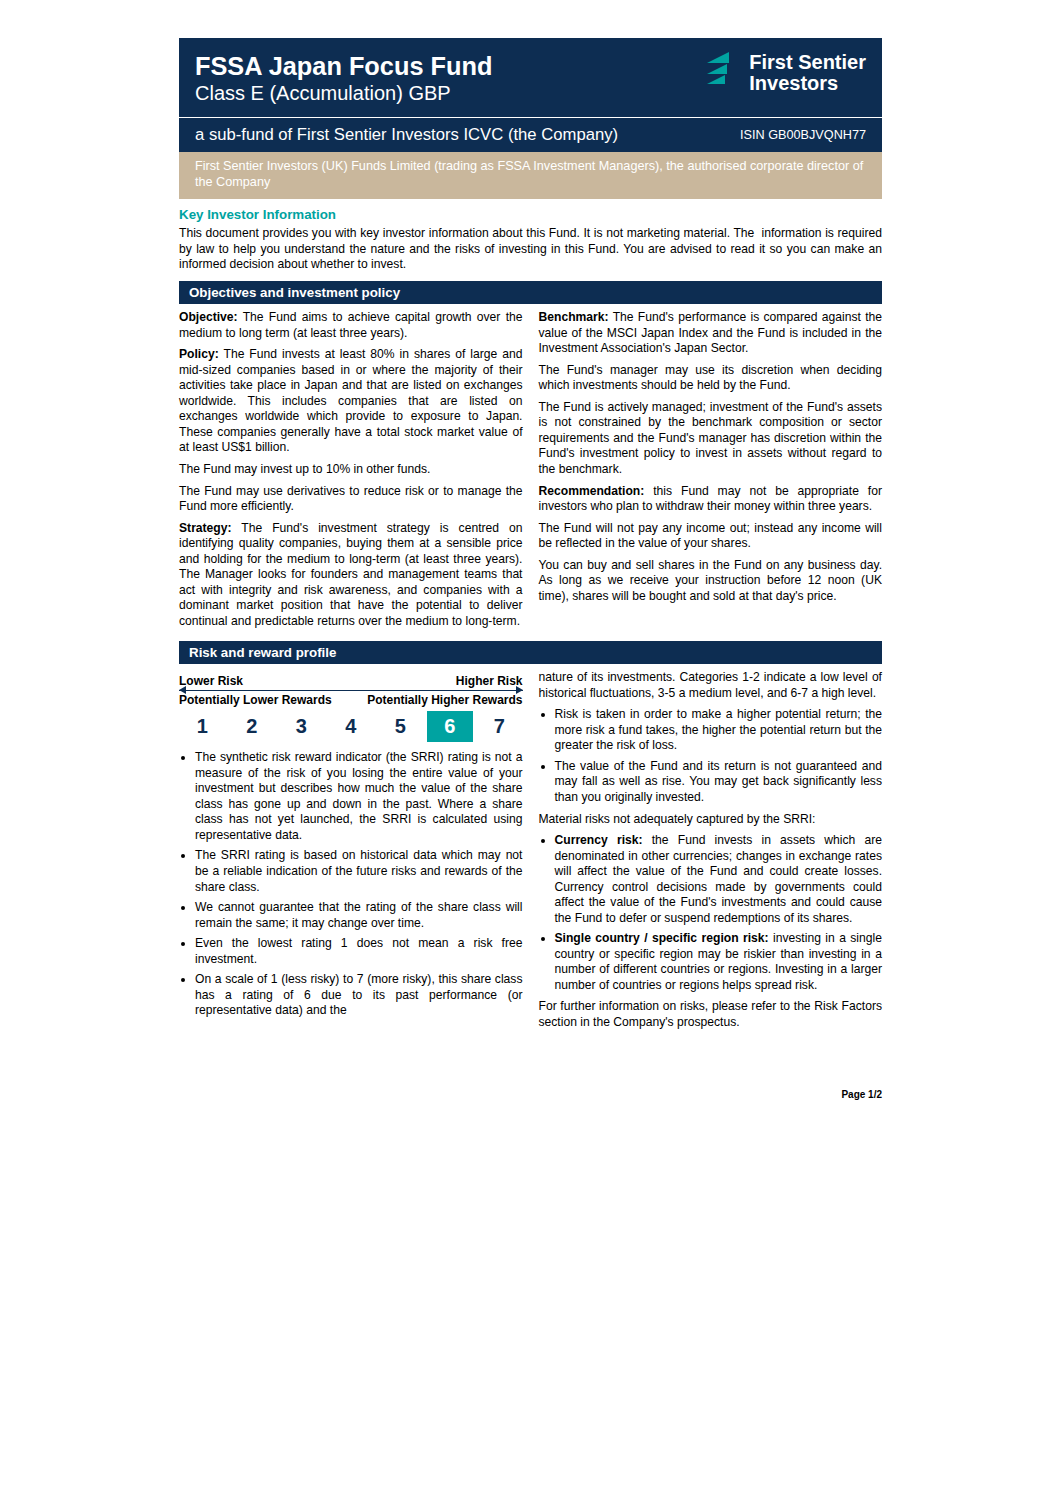FSSA Japan Focus Fund
Class E (Accumulation) GBP
First Sentier
Investors
a sub-fund of First Sentier Investors ICVC (the Company)
ISIN GB00BJVQNH77
First Sentier Investors (UK) Funds Limited (trading as FSSA Investment Managers), the authorised corporate director of the Company
Key Investor Information
This document provides you with key investor information about this Fund. It is not marketing material. The information is required by law to help you understand the nature and the risks of investing in this Fund. You are advised to read it so you can make an informed decision about whether to invest.
Objectives and investment policy
Objective: The Fund aims to achieve capital growth over the medium to long term (at least three years).
Policy: The Fund invests at least 80% in shares of large and mid-sized companies based in or where the majority of their activities take place in Japan and that are listed on exchanges worldwide. This includes companies that are listed on exchanges worldwide which provide to exposure to Japan. These companies generally have a total stock market value of at least US$1 billion.
The Fund may invest up to 10% in other funds.
The Fund may use derivatives to reduce risk or to manage the Fund more efficiently.
Strategy: The Fund's investment strategy is centred on identifying quality companies, buying them at a sensible price and holding for the medium to long-term (at least three years). The Manager looks for founders and management teams that act with integrity and risk awareness, and companies with a dominant market position that have the potential to deliver continual and predictable returns over the medium to long-term.
Benchmark: The Fund's performance is compared against the value of the MSCI Japan Index and the Fund is included in the Investment Association's Japan Sector.
The Fund's manager may use its discretion when deciding which investments should be held by the Fund.
The Fund is actively managed; investment of the Fund's assets is not constrained by the benchmark composition or sector requirements and the Fund's manager has discretion within the Fund's investment policy to invest in assets without regard to the benchmark.
Recommendation: this Fund may not be appropriate for investors who plan to withdraw their money within three years.
The Fund will not pay any income out; instead any income will be reflected in the value of your shares.
You can buy and sell shares in the Fund on any business day. As long as we receive your instruction before 12 noon (UK time), shares will be bought and sold at that day's price.
Risk and reward profile
Lower Risk Higher Risk
Potentially Lower Rewards Potentially Higher Rewards
1
2
3
4
5
6
7
The synthetic risk reward indicator (the SRRI) rating is not a measure of the risk of you losing the entire value of your investment but describes how much the value of the share class has gone up and down in the past. Where a share class has not yet launched, the SRRI is calculated using representative data.
The SRRI rating is based on historical data which may not be a reliable indication of the future risks and rewards of the share class.
We cannot guarantee that the rating of the share class will remain the same; it may change over time.
Even the lowest rating 1 does not mean a risk free investment.
On a scale of 1 (less risky) to 7 (more risky), this share class has a rating of 6 due to its past performance (or representative data) and the
nature of its investments. Categories 1-2 indicate a low level of historical fluctuations, 3-5 a medium level, and 6-7 a high level.
Risk is taken in order to make a higher potential return; the more risk a fund takes, the higher the potential return but the greater the risk of loss.
The value of the Fund and its return is not guaranteed and may fall as well as rise. You may get back significantly less than you originally invested.
Material risks not adequately captured by the SRRI:
Currency risk: the Fund invests in assets which are denominated in other currencies; changes in exchange rates will affect the value of the Fund and could create losses. Currency control decisions made by governments could affect the value of the Fund's investments and could cause the Fund to defer or suspend redemptions of its shares.
Single country / specific region risk: investing in a single country or specific region may be riskier than investing in a number of different countries or regions. Investing in a larger number of countries or regions helps spread risk.
For further information on risks, please refer to the Risk Factors section in the Company's prospectus.
Page 1/2